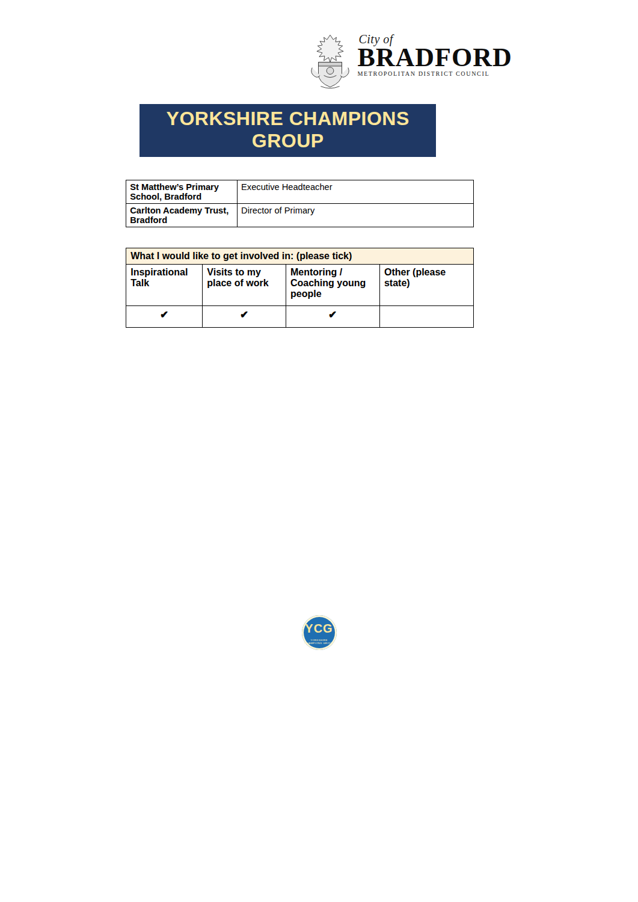City of
BRADFORD
METROPOLITAN DISTRICT COUNCIL
YORKSHIRE CHAMPIONS GROUP
| St Matthew’s Primary School, Bradford | Executive Headteacher |
| Carlton Academy Trust, Bradford | Director of Primary |
| What I would like to get involved in: (please tick) |
| Inspirational Talk | Visits to my place of work | Mentoring / Coaching young people | Other (please state) |
| ✔ | ✔ | ✔ | |
YCG
YORKSHIRE CHAMPIONS GROUP